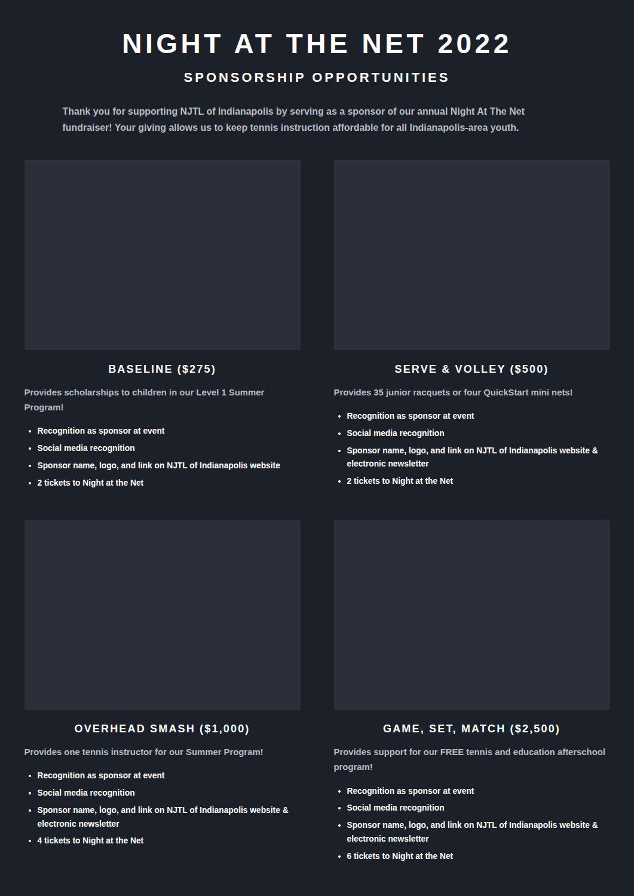Night at the Net 2022
Sponsorship Opportunities
Thank you for supporting NJTL of Indianapolis by serving as a sponsor of our annual Night At The Net fundraiser! Your giving allows us to keep tennis instruction affordable for all Indianapolis-area youth.
Baseline ($275)
Provides scholarships to children in our Level 1 Summer Program!
Recognition as sponsor at event
Social media recognition
Sponsor name, logo, and link on NJTL of Indianapolis website
2 tickets to Night at the Net
Serve & Volley ($500)
Provides 35 junior racquets or four QuickStart mini nets!
Recognition as sponsor at event
Social media recognition
Sponsor name, logo, and link on NJTL of Indianapolis website & electronic newsletter
2 tickets to Night at the Net
Overhead Smash ($1,000)
Provides one tennis instructor for our Summer Program!
Recognition as sponsor at event
Social media recognition
Sponsor name, logo, and link on NJTL of Indianapolis website & electronic newsletter
4 tickets to Night at the Net
Game, Set, Match ($2,500)
Provides support for our FREE tennis and education afterschool program!
Recognition as sponsor at event
Social media recognition
Sponsor name, logo, and link on NJTL of Indianapolis website & electronic newsletter
6 tickets to Night at the Net